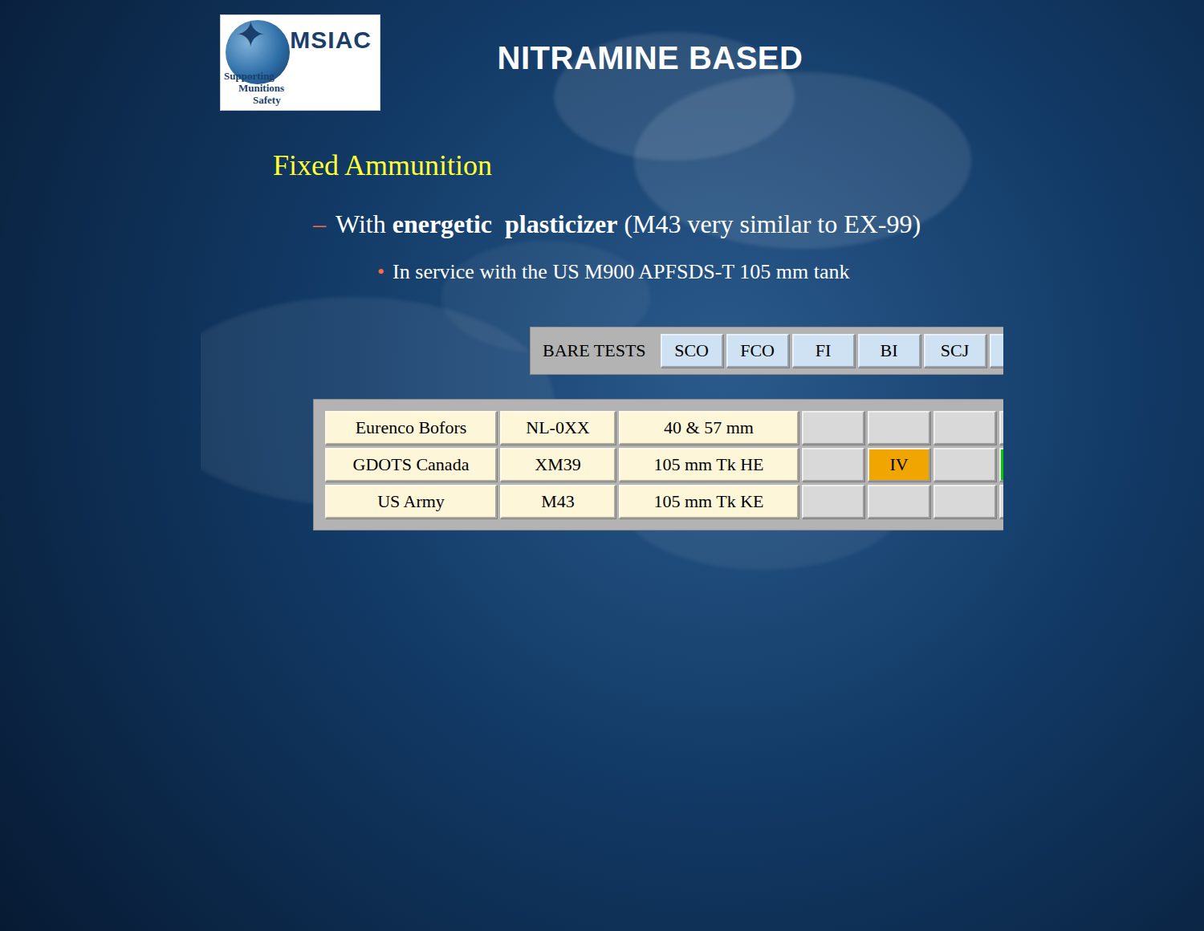✦
MSIAC
Supporting Munitions Safety
NITRAMINE BASED
Fixed Ammunition
–With energetic plasticizer (M43 very similar to EX-99)
•In service with the US M900 APFSDS-T 105 mm tank
| BARE TESTS | SCO | FCO | FI | BI | SCJ | SR |
| Eurenco Bofors | NL-0XX | 40 & 57 mm | | | | | | |
| GDOTS Canada | XM39 | 105 mm Tk HE | | IV | | V | | III |
| US Army | M43 | 105 mm Tk KE | | | | | | |